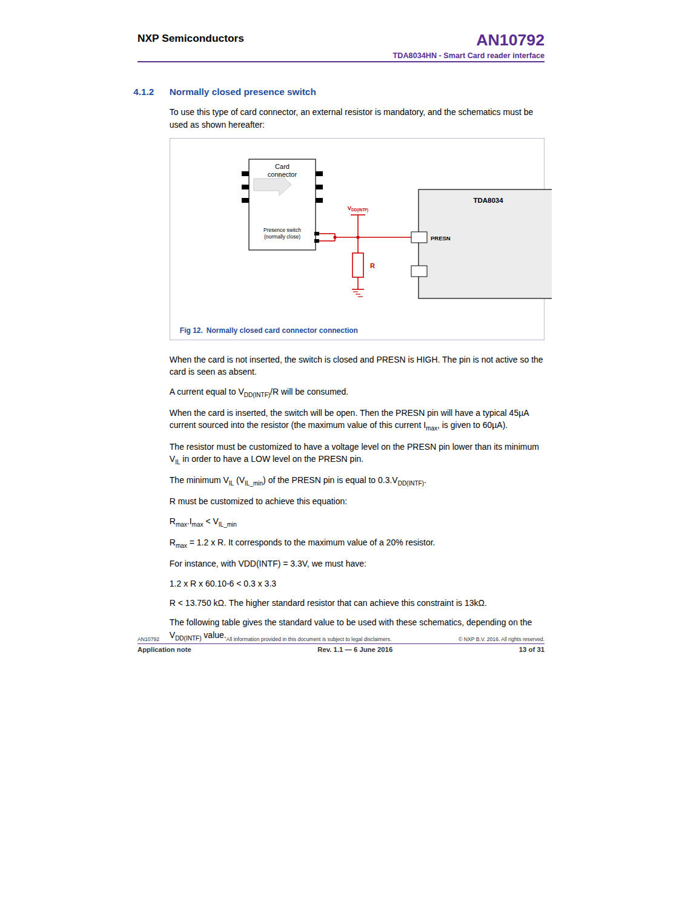NXP Semiconductors
AN10792
TDA8034HN - Smart Card reader interface
4.1.2 Normally closed presence switch
To use this type of card connector, an external resistor is mandatory, and the schematics must be used as shown hereafter:
Card connector Presence switch (normally close) VDD(INTF) R TDA8034 PRESN
Fig 12. Normally closed card connector connection
When the card is not inserted, the switch is closed and PRESN is HIGH. The pin is not active so the card is seen as absent.
A current equal to VDD(INTF)/R will be consumed.
When the card is inserted, the switch will be open. Then the PRESN pin will have a typical 45µA current sourced into the resistor (the maximum value of this current Imax, is given to 60µA).
The resistor must be customized to have a voltage level on the PRESN pin lower than its minimum VIL in order to have a LOW level on the PRESN pin.
The minimum VIL (VIL_min) of the PRESN pin is equal to 0.3.VDD(INTF).
R must be customized to achieve this equation:
Rmax.Imax < VIL_min
Rmax = 1.2 x R. It corresponds to the maximum value of a 20% resistor.
For instance, with VDD(INTF) = 3.3V, we must have:
1.2 x R x 60.10-6 < 0.3 x 3.3
R < 13.750 kΩ. The higher standard resistor that can achieve this constraint is 13kΩ.
The following table gives the standard value to be used with these schematics, depending on the VDD(INTF) value.
AN10792 All information provided in this document is subject to legal disclaimers. © NXP B.V. 2016. All rights reserved.
Application note Rev. 1.1 — 6 June 2016 13 of 31